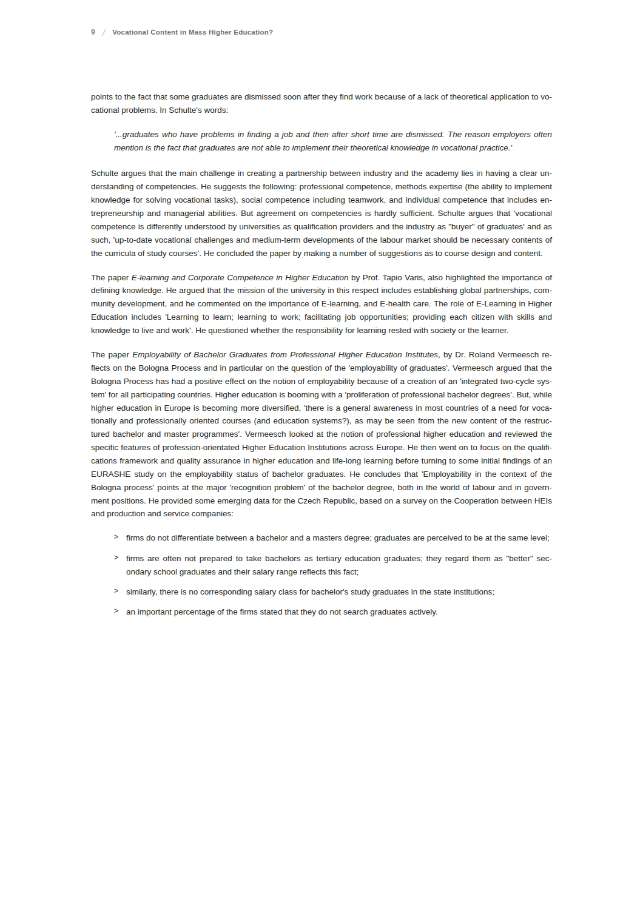9 / Vocational Content in Mass Higher Education?
points to the fact that some graduates are dismissed soon after they find work because of a lack of theoretical application to vocational problems. In Schulte's words:
'...graduates who have problems in finding a job and then after short time are dismissed. The reason employers often mention is the fact that graduates are not able to implement their theoretical knowledge in vocational practice.'
Schulte argues that the main challenge in creating a partnership between industry and the academy lies in having a clear understanding of competencies. He suggests the following: professional competence, methods expertise (the ability to implement knowledge for solving vocational tasks), social competence including teamwork, and individual competence that includes entrepreneurship and managerial abilities. But agreement on competencies is hardly sufficient. Schulte argues that 'vocational competence is differently understood by universities as qualification providers and the industry as "buyer" of graduates' and as such, 'up-to-date vocational challenges and medium-term developments of the labour market should be necessary contents of the curricula of study courses'. He concluded the paper by making a number of suggestions as to course design and content.
The paper E-learning and Corporate Competence in Higher Education by Prof. Tapio Varis, also highlighted the importance of defining knowledge. He argued that the mission of the university in this respect includes establishing global partnerships, community development, and he commented on the importance of E-learning, and E-health care. The role of E-Learning in Higher Education includes 'Learning to learn; learning to work; facilitating job opportunities; providing each citizen with skills and knowledge to live and work'. He questioned whether the responsibility for learning rested with society or the learner.
The paper Employability of Bachelor Graduates from Professional Higher Education Institutes, by Dr. Roland Vermeesch reflects on the Bologna Process and in particular on the question of the 'employability of graduates'. Vermeesch argued that the Bologna Process has had a positive effect on the notion of employability because of a creation of an 'integrated two-cycle system' for all participating countries. Higher education is booming with a 'proliferation of professional bachelor degrees'. But, while higher education in Europe is becoming more diversified, 'there is a general awareness in most countries of a need for vocationally and professionally oriented courses (and education systems?), as may be seen from the new content of the restructured bachelor and master programmes'. Vermeesch looked at the notion of professional higher education and reviewed the specific features of profession-orientated Higher Education Institutions across Europe. He then went on to focus on the qualifications framework and quality assurance in higher education and life-long learning before turning to some initial findings of an EURASHE study on the employability status of bachelor graduates. He concludes that 'Employability in the context of the Bologna process' points at the major 'recognition problem' of the bachelor degree, both in the world of labour and in government positions. He provided some emerging data for the Czech Republic, based on a survey on the Cooperation between HEIs and production and service companies:
firms do not differentiate between a bachelor and a masters degree; graduates are perceived to be at the same level;
firms are often not prepared to take bachelors as tertiary education graduates; they regard them as "better" secondary school graduates and their salary range reflects this fact;
similarly, there is no corresponding salary class for bachelor's study graduates in the state institutions;
an important percentage of the firms stated that they do not search graduates actively.